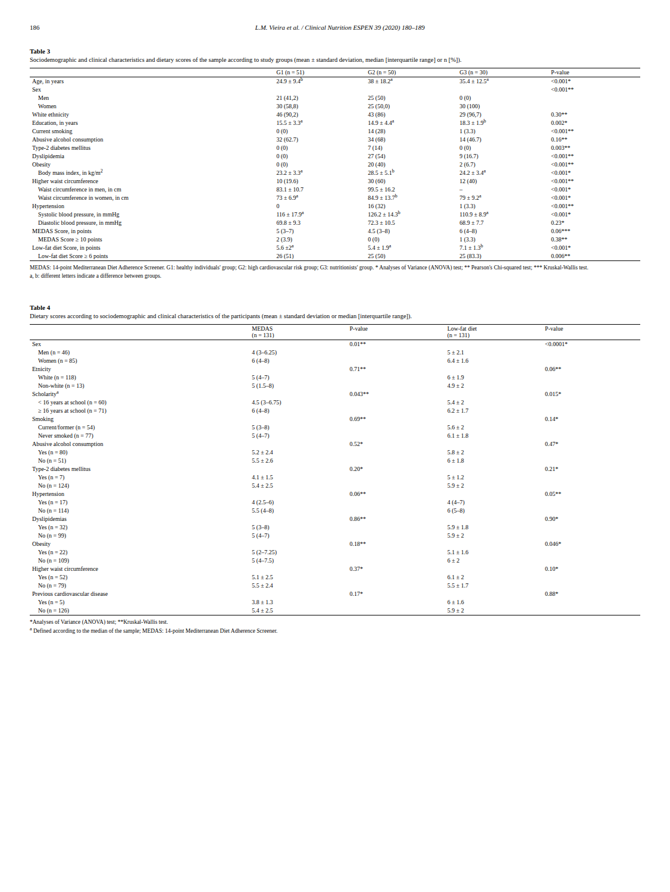186 L.M. Vieira et al. / Clinical Nutrition ESPEN 39 (2020) 180–189
Table 3
Sociodemographic and clinical characteristics and dietary scores of the sample according to study groups (mean ± standard deviation, median [interquartile range] or n [%]).
| | G1 (n = 51) | G2 (n = 50) | G3 (n = 30) | P-value |
| --- | --- | --- | --- | --- |
| Age, in years | 24.9 ± 9.4 b | 38 ± 18.2 a | 35.4 ± 12.5 a | <0.001* |
| Sex | | | | <0.001** |
| Men | 21 (41,2) | 25 (50) | 0 (0) | |
| Women | 30 (58,8) | 25 (50,0) | 30 (100) | |
| White ethnicity | 46 (90,2) | 43 (86) | 29 (96,7) | 0.30** |
| Education, in years | 15.5 ± 3.3 a | 14.9 ± 4.4 a | 18.3 ± 1.9 b | 0.002* |
| Current smoking | 0 (0) | 14 (28) | 1 (3.3) | <0.001** |
| Abusive alcohol consumption | 32 (62.7) | 34 (68) | 14 (46.7) | 0.16** |
| Type-2 diabetes mellitus | 0 (0) | 7 (14) | 0 (0) | 0.003** |
| Dyslipidemia | 0 (0) | 27 (54) | 9 (16.7) | <0.001** |
| Obesity | 0 (0) | 20 (40) | 2 (6.7) | <0.001** |
| Body mass index, in kg/m 2 | 23.2 ± 3.3 a | 28.5 ± 5.1 b | 24.2 ± 3.4 a | <0.001* |
| Higher waist circumference | 10 (19.6) | 30 (60) | 12 (40) | <0.001** |
| Waist circumference in men, in cm | 83.1 ± 10.7 | 99.5 ± 16.2 | – | <0.001* |
| Waist circumference in women, in cm | 73 ± 6.9 a | 84.9 ± 13.7 b | 79 ± 9.2 a | <0.001* |
| Hypertension | 0 | 16 (32) | 1 (3.3) | <0.001** |
| Systolic blood pressure, in mmHg | 116 ± 17.9 a | 126.2 ± 14.3 b | 110.9 ± 8.9 a | <0.001* |
| Diastolic blood pressure, in mmHg | 69.8 ± 9.3 | 72.3 ± 10.5 | 68.9 ± 7.7 | 0.23* |
| MEDAS Score, in points | 5 (3–7) | 4.5 (3–8) | 6 (4–8) | 0.06*** |
| MEDAS Score ≥ 10 points | 2 (3.9) | 0 (0) | 1 (3.3) | 0.38** |
| Low-fat diet Score, in points | 5.6 ±2 a | 5.4 ± 1.9 a | 7.1 ± 1.3 b | <0.001* |
| Low-fat diet Score ≥ 6 points | 26 (51) | 25 (50) | 25 (83.3) | 0.006** |
MEDAS: 14-point Mediterranean Diet Adherence Screener. G1: healthy individuals' group; G2: high cardiovascular risk group; G3: nutritionists' group. * Analyses of Variance (ANOVA) test; ** Pearson's Chi-squared test; *** Kruskal-Wallis test.
a, b: different letters indicate a difference between groups.
Table 4
Dietary scores according to sociodemographic and clinical characteristics of the participants (mean ± standard deviation or median [interquartile range]).
| | MEDAS (n = 131) | P-value | Low-fat diet (n = 131) | P-value |
| --- | --- | --- | --- | --- |
| Sex | | 0.01** | | <0.0001* |
| Men (n = 46) | 4 (3–6.25) | | 5 ± 2.1 | |
| Women (n = 85) | 6 (4–8) | | 6.4 ± 1.6 | |
| Etnicity | | 0.71** | | 0.06** |
| White (n = 118) | 5 (4–7) | | 6 ± 1.9 | |
| Non-white (n = 13) | 5 (1.5–8) | | 4.9 ± 2 | |
| Scholarity a | | 0.043** | | 0.015* |
| < 16 years at school (n = 60) | 4.5 (3–6.75) | | 5.4 ± 2 | |
| ≥ 16 years at school (n = 71) | 6 (4–8) | | 6.2 ± 1.7 | |
| Smoking | | 0.69** | | 0.14* |
| Current/former (n = 54) | 5 (3–8) | | 5.6 ± 2 | |
| Never smoked (n = 77) | 5 (4–7) | | 6.1 ± 1.8 | |
| Abusive alcohol consumption | | 0.52* | | 0.47* |
| Yes (n = 80) | 5.2 ± 2.4 | | 5.8 ± 2 | |
| No (n = 51) | 5.5 ± 2.6 | | 6 ± 1.8 | |
| Type-2 diabetes mellitus | | 0.20* | | 0.21* |
| Yes (n = 7) | 4.1 ± 1.5 | | 5 ± 1.2 | |
| No (n = 124) | 5.4 ± 2.5 | | 5.9 ± 2 | |
| Hypertension | | 0.06** | | 0.05** |
| Yes (n = 17) | 4 (2.5–6) | | 4 (4–7) | |
| No (n = 114) | 5.5 (4–8) | | 6 (5–8) | |
| Dyslipidemias | | 0.86** | | 0.90* |
| Yes (n = 32) | 5 (3–8) | | 5.9 ± 1.8 | |
| No (n = 99) | 5 (4–7) | | 5.9 ± 2 | |
| Obesity | | 0.18** | | 0.046* |
| Yes (n = 22) | 5 (2–7.25) | | 5.1 ± 1.6 | |
| No (n = 109) | 5 (4–7.5) | | 6 ± 2 | |
| Higher waist circumference | | 0.37* | | 0.10* |
| Yes (n = 52) | 5.1 ± 2.5 | | 6.1 ± 2 | |
| No (n = 79) | 5.5 ± 2.4 | | 5.5 ± 1.7 | |
| Previous cardiovascular disease | | 0.17* | | 0.88* |
| Yes (n = 5) | 3.8 ± 1.3 | | 6 ± 1.6 | |
| No (n = 126) | 5.4 ± 2.5 | | 5.9 ± 2 | |
*Analyses of Variance (ANOVA) test; **Kruskal-Wallis test.
a Defined according to the median of the sample; MEDAS: 14-point Mediterranean Diet Adherence Screener.